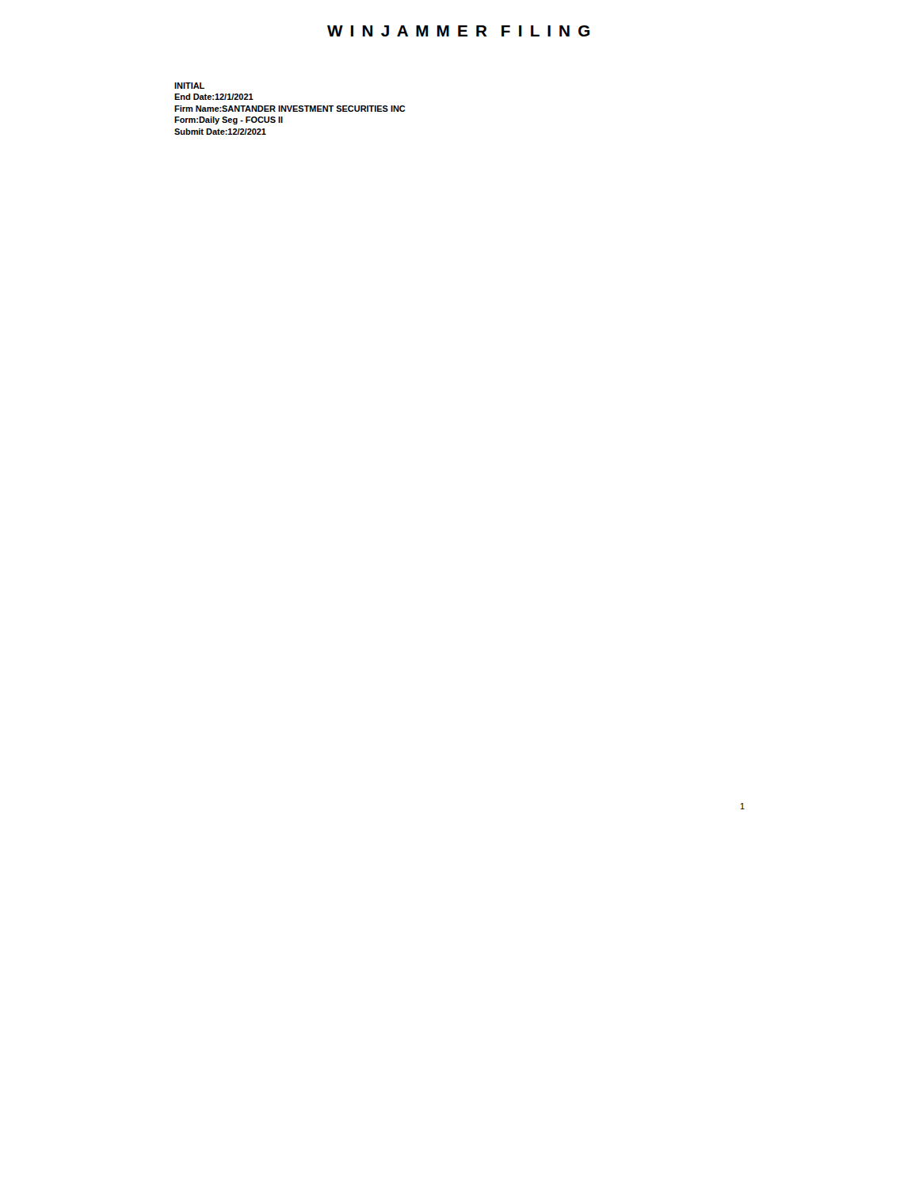W I N J A M M E R F I L I N G
INITIAL
End Date:12/1/2021
Firm Name:SANTANDER INVESTMENT SECURITIES INC
Form:Daily Seg - FOCUS II
Submit Date:12/2/2021
1